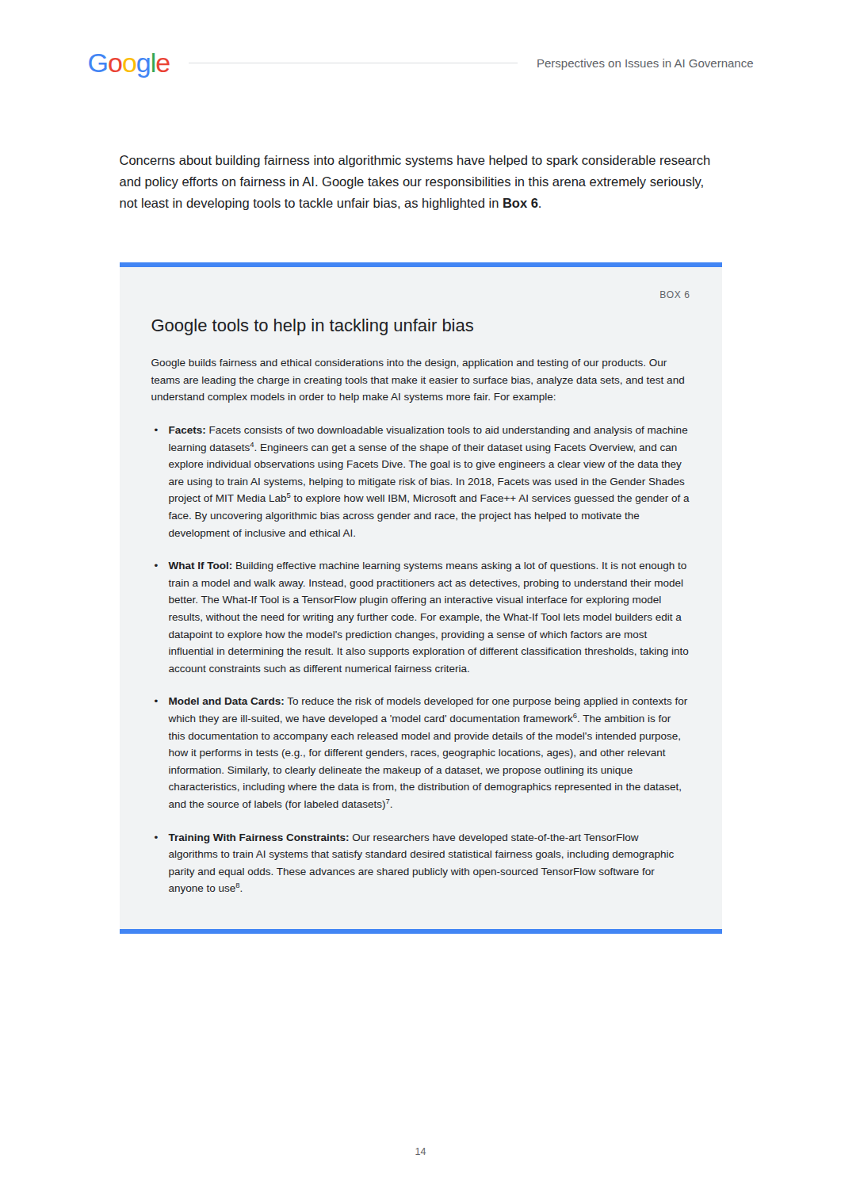Google
Perspectives on Issues in AI Governance
Concerns about building fairness into algorithmic systems have helped to spark considerable research and policy efforts on fairness in AI. Google takes our responsibilities in this arena extremely seriously, not least in developing tools to tackle unfair bias, as highlighted in Box 6.
BOX 6
Google tools to help in tackling unfair bias
Google builds fairness and ethical considerations into the design, application and testing of our products. Our teams are leading the charge in creating tools that make it easier to surface bias, analyze data sets, and test and understand complex models in order to help make AI systems more fair. For example:
Facets: Facets consists of two downloadable visualization tools to aid understanding and analysis of machine learning datasets4. Engineers can get a sense of the shape of their dataset using Facets Overview, and can explore individual observations using Facets Dive. The goal is to give engineers a clear view of the data they are using to train AI systems, helping to mitigate risk of bias. In 2018, Facets was used in the Gender Shades project of MIT Media Lab5 to explore how well IBM, Microsoft and Face++ AI services guessed the gender of a face. By uncovering algorithmic bias across gender and race, the project has helped to motivate the development of inclusive and ethical AI.
What If Tool: Building effective machine learning systems means asking a lot of questions. It is not enough to train a model and walk away. Instead, good practitioners act as detectives, probing to understand their model better. The What-If Tool is a TensorFlow plugin offering an interactive visual interface for exploring model results, without the need for writing any further code. For example, the What-If Tool lets model builders edit a datapoint to explore how the model's prediction changes, providing a sense of which factors are most influential in determining the result. It also supports exploration of different classification thresholds, taking into account constraints such as different numerical fairness criteria.
Model and Data Cards: To reduce the risk of models developed for one purpose being applied in contexts for which they are ill-suited, we have developed a 'model card' documentation framework6. The ambition is for this documentation to accompany each released model and provide details of the model's intended purpose, how it performs in tests (e.g., for different genders, races, geographic locations, ages), and other relevant information. Similarly, to clearly delineate the makeup of a dataset, we propose outlining its unique characteristics, including where the data is from, the distribution of demographics represented in the dataset, and the source of labels (for labeled datasets)7.
Training With Fairness Constraints: Our researchers have developed state-of-the-art TensorFlow algorithms to train AI systems that satisfy standard desired statistical fairness goals, including demographic parity and equal odds. These advances are shared publicly with open-sourced TensorFlow software for anyone to use8.
14